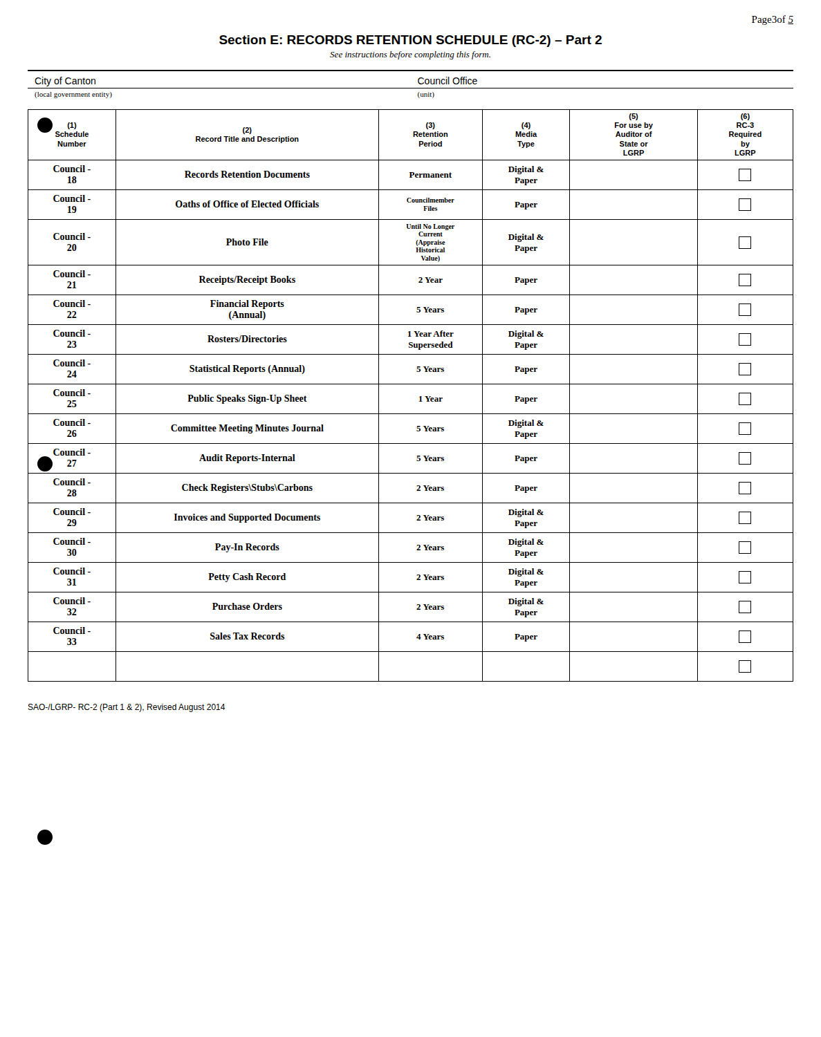Page3of 5
Section E: RECORDS RETENTION SCHEDULE (RC-2) – Part 2
See instructions before completing this form.
City of Canton
Council Office
(local government entity)
(unit)
| (1) Schedule Number | (2) Record Title and Description | (3) Retention Period | (4) Media Type | (5) For use by Auditor of State or LGRP | (6) RC-3 Required by LGRP |
| --- | --- | --- | --- | --- | --- |
| Council - 18 | Records Retention Documents | Permanent | Digital & Paper | | |
| Council - 19 | Oaths of Office of Elected Officials | Councilmember Files | Paper | | |
| Council - 20 | Photo File | Until No Longer Current (Appraise Historical Value) | Digital & Paper | | |
| Council - 21 | Receipts/Receipt Books | 2 Year | Paper | | |
| Council - 22 | Financial Reports (Annual) | 5 Years | Paper | | |
| Council - 23 | Rosters/Directories | 1 Year After Superseded | Digital & Paper | | |
| Council - 24 | Statistical Reports (Annual) | 5 Years | Paper | | |
| Council - 25 | Public Speaks Sign-Up Sheet | 1 Year | Paper | | |
| Council - 26 | Committee Meeting Minutes Journal | 5 Years | Digital & Paper | | |
| Council - 27 | Audit Reports-Internal | 5 Years | Paper | | |
| Council - 28 | Check Registers\Stubs\Carbons | 2 Years | Paper | | |
| Council - 29 | Invoices and Supported Documents | 2 Years | Digital & Paper | | |
| Council - 30 | Pay-In Records | 2 Years | Digital & Paper | | |
| Council - 31 | Petty Cash Record | 2 Years | Digital & Paper | | |
| Council - 32 | Purchase Orders | 2 Years | Digital & Paper | | |
| Council - 33 | Sales Tax Records | 4 Years | Paper | | |
SAO-/LGRP- RC-2 (Part 1 & 2), Revised August 2014